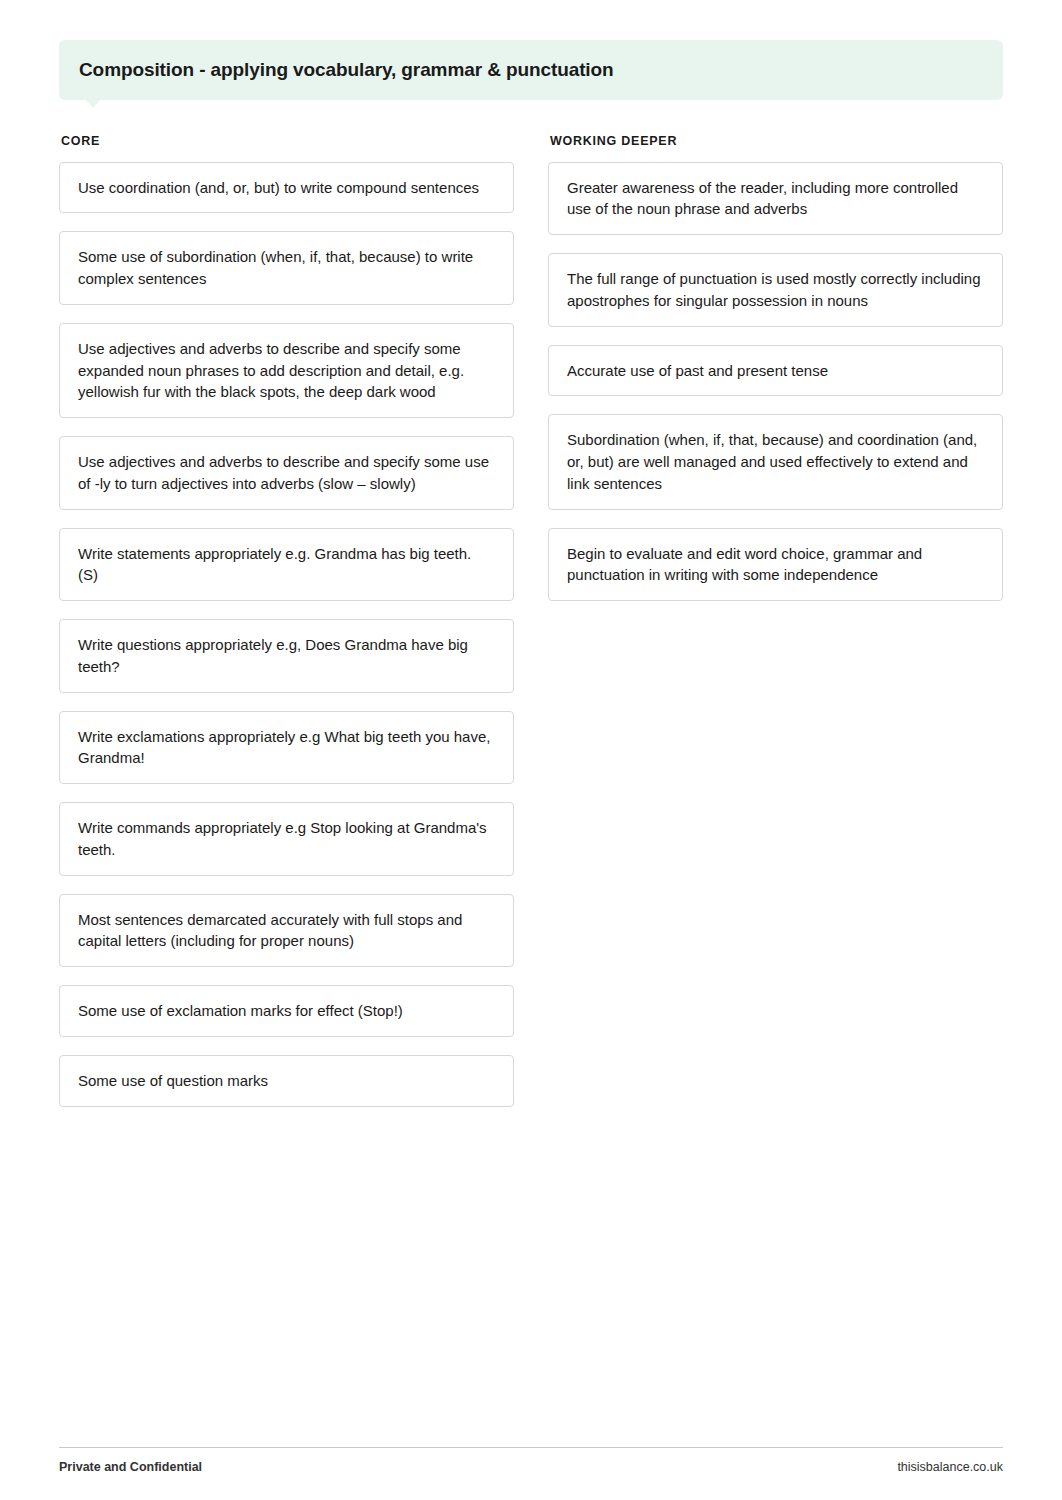Composition - applying vocabulary, grammar & punctuation
Core
Use coordination (and, or, but) to write compound sentences
Some use of subordination (when, if, that, because) to write complex sentences
Use adjectives and adverbs to describe and specify some expanded noun phrases to add description and detail, e.g. yellowish fur with the black spots, the deep dark wood
Use adjectives and adverbs to describe and specify some use of -ly to turn adjectives into adverbs (slow – slowly)
Write statements appropriately e.g. Grandma has big teeth. (S)
Write questions appropriately e.g, Does Grandma have big teeth?
Write exclamations appropriately e.g What big teeth you have, Grandma!
Write commands appropriately e.g Stop looking at Grandma's teeth.
Most sentences demarcated accurately with full stops and capital letters (including for proper nouns)
Some use of exclamation marks for effect (Stop!)
Some use of question marks
Working Deeper
Greater awareness of the reader, including more controlled use of the noun phrase and adverbs
The full range of punctuation is used mostly correctly including apostrophes for singular possession in nouns
Accurate use of past and present tense
Subordination (when, if, that, because) and coordination (and, or, but) are well managed and used effectively to extend and link sentences
Begin to evaluate and edit word choice, grammar and punctuation in writing with some independence
Private and Confidential thisisbalance.co.uk